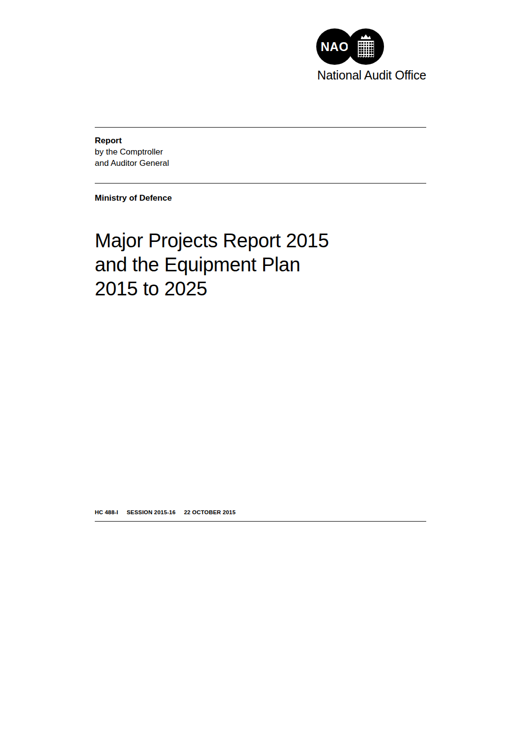NAO
National Audit Office
Report
by the Comptroller
and Auditor General
Ministry of Defence
Major Projects Report 2015
and the Equipment Plan
2015 to 2025
HC 488-I SESSION 2015-16 22 OCTOBER 2015